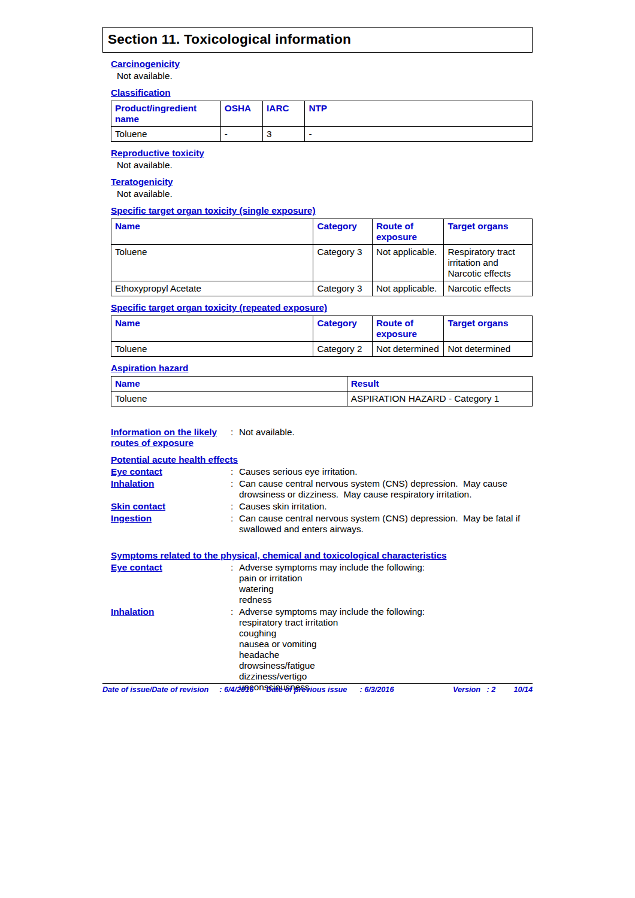Section 11. Toxicological information
Carcinogenicity
Not available.
Classification
| Product/ingredient name | OSHA | IARC | NTP |
| --- | --- | --- | --- |
| Toluene | - | 3 | - |
Reproductive toxicity
Not available.
Teratogenicity
Not available.
Specific target organ toxicity (single exposure)
| Name | Category | Route of exposure | Target organs |
| --- | --- | --- | --- |
| Toluene | Category 3 | Not applicable. | Respiratory tract irritation and Narcotic effects |
| Ethoxypropyl Acetate | Category 3 | Not applicable. | Narcotic effects |
Specific target organ toxicity (repeated exposure)
| Name | Category | Route of exposure | Target organs |
| --- | --- | --- | --- |
| Toluene | Category 2 | Not determined | Not determined |
Aspiration hazard
| Name | Result |
| --- | --- |
| Toluene | ASPIRATION HAZARD - Category 1 |
Information on the likely routes of exposure
:
Not available.
Potential acute health effects
Eye contact
:
Causes serious eye irritation.
Inhalation
:
Can cause central nervous system (CNS) depression. May cause drowsiness or dizziness. May cause respiratory irritation.
Skin contact
:
Causes skin irritation.
Ingestion
:
Can cause central nervous system (CNS) depression. May be fatal if swallowed and enters airways.
Symptoms related to the physical, chemical and toxicological characteristics
Eye contact
:
Adverse symptoms may include the following:
pain or irritation
watering
redness
Inhalation
:
Adverse symptoms may include the following:
respiratory tract irritation
coughing
nausea or vomiting
headache
drowsiness/fatigue
dizziness/vertigo
unconsciousness
Date of issue/Date of revision
: 6/4/2016 Date of previous issue : 6/3/2016
Version : 2
10/14